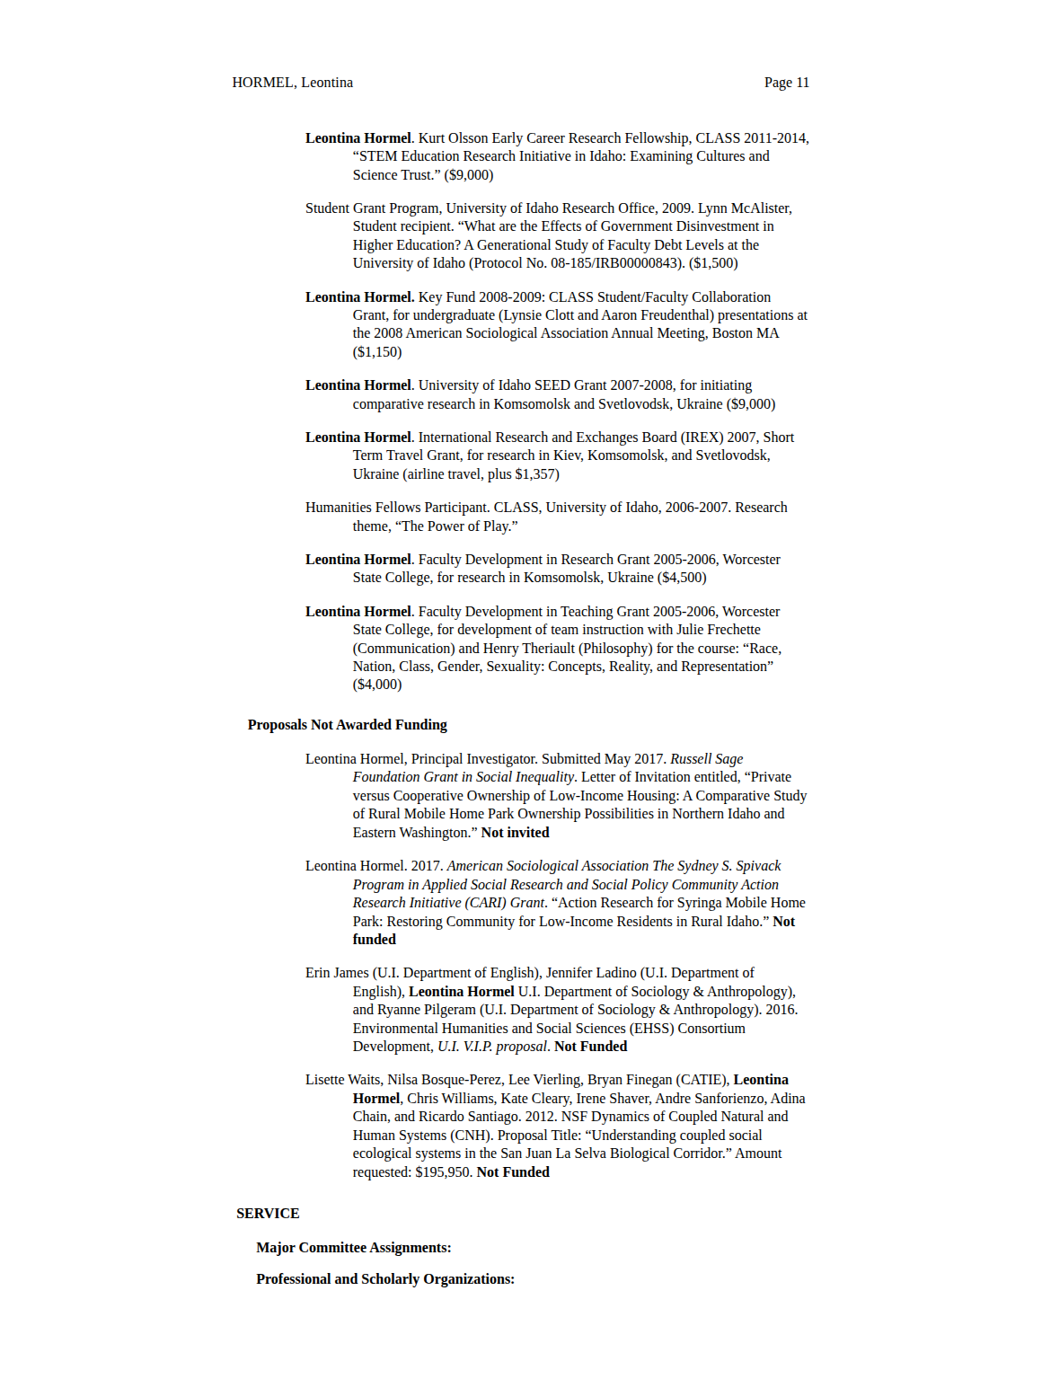HORMEL, Leontina Page 11
Leontina Hormel. Kurt Olsson Early Career Research Fellowship, CLASS 2011-2014, “STEM Education Research Initiative in Idaho: Examining Cultures and Science Trust.” ($9,000)
Student Grant Program, University of Idaho Research Office, 2009. Lynn McAlister, Student recipient. “What are the Effects of Government Disinvestment in Higher Education? A Generational Study of Faculty Debt Levels at the University of Idaho (Protocol No. 08-185/IRB00000843). ($1,500)
Leontina Hormel. Key Fund 2008-2009: CLASS Student/Faculty Collaboration Grant, for undergraduate (Lynsie Clott and Aaron Freudenthal) presentations at the 2008 American Sociological Association Annual Meeting, Boston MA ($1,150)
Leontina Hormel. University of Idaho SEED Grant 2007-2008, for initiating comparative research in Komsomolsk and Svetlovodsk, Ukraine ($9,000)
Leontina Hormel. International Research and Exchanges Board (IREX) 2007, Short Term Travel Grant, for research in Kiev, Komsomolsk, and Svetlovodsk, Ukraine (airline travel, plus $1,357)
Humanities Fellows Participant. CLASS, University of Idaho, 2006-2007. Research theme, “The Power of Play.”
Leontina Hormel. Faculty Development in Research Grant 2005-2006, Worcester State College, for research in Komsomolsk, Ukraine ($4,500)
Leontina Hormel. Faculty Development in Teaching Grant 2005-2006, Worcester State College, for development of team instruction with Julie Frechette (Communication) and Henry Theriault (Philosophy) for the course: “Race, Nation, Class, Gender, Sexuality: Concepts, Reality, and Representation” ($4,000)
Proposals Not Awarded Funding
Leontina Hormel, Principal Investigator. Submitted May 2017. Russell Sage Foundation Grant in Social Inequality. Letter of Invitation entitled, “Private versus Cooperative Ownership of Low-Income Housing: A Comparative Study of Rural Mobile Home Park Ownership Possibilities in Northern Idaho and Eastern Washington.” Not invited
Leontina Hormel. 2017. American Sociological Association The Sydney S. Spivack Program in Applied Social Research and Social Policy Community Action Research Initiative (CARI) Grant. “Action Research for Syringa Mobile Home Park: Restoring Community for Low-Income Residents in Rural Idaho.” Not funded
Erin James (U.I. Department of English), Jennifer Ladino (U.I. Department of English), Leontina Hormel U.I. Department of Sociology & Anthropology), and Ryanne Pilgeram (U.I. Department of Sociology & Anthropology). 2016. Environmental Humanities and Social Sciences (EHSS) Consortium Development, U.I. V.I.P. proposal. Not Funded
Lisette Waits, Nilsa Bosque-Perez, Lee Vierling, Bryan Finegan (CATIE), Leontina Hormel, Chris Williams, Kate Cleary, Irene Shaver, Andre Sanforienzo, Adina Chain, and Ricardo Santiago. 2012. NSF Dynamics of Coupled Natural and Human Systems (CNH). Proposal Title: “Understanding coupled social ecological systems in the San Juan La Selva Biological Corridor.” Amount requested: $195,950. Not Funded
SERVICE
Major Committee Assignments:
Professional and Scholarly Organizations: